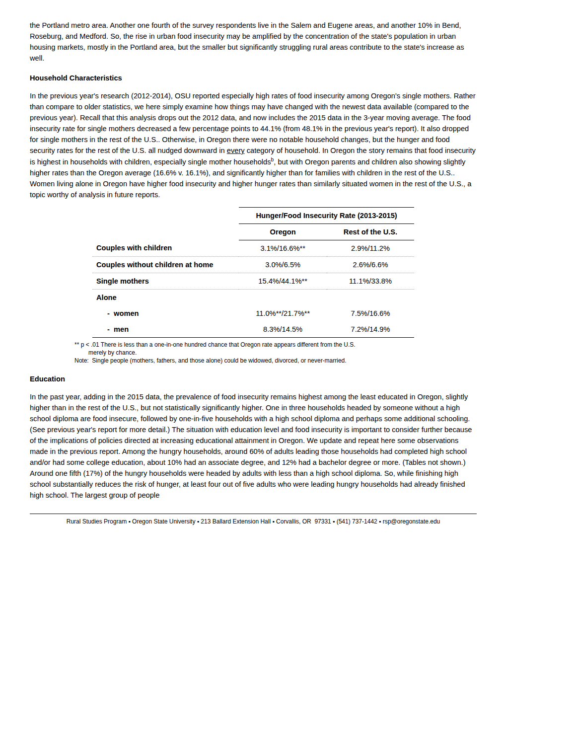the Portland metro area. Another one fourth of the survey respondents live in the Salem and Eugene areas, and another 10% in Bend, Roseburg, and Medford. So, the rise in urban food insecurity may be amplified by the concentration of the state's population in urban housing markets, mostly in the Portland area, but the smaller but significantly struggling rural areas contribute to the state's increase as well.
Household Characteristics
In the previous year's research (2012-2014), OSU reported especially high rates of food insecurity among Oregon's single mothers. Rather than compare to older statistics, we here simply examine how things may have changed with the newest data available (compared to the previous year). Recall that this analysis drops out the 2012 data, and now includes the 2015 data in the 3-year moving average. The food insecurity rate for single mothers decreased a few percentage points to 44.1% (from 48.1% in the previous year's report). It also dropped for single mothers in the rest of the U.S.. Otherwise, in Oregon there were no notable household changes, but the hunger and food security rates for the rest of the U.S. all nudged downward in every category of household. In Oregon the story remains that food insecurity is highest in households with children, especially single mother householdsb, but with Oregon parents and children also showing slightly higher rates than the Oregon average (16.6% v. 16.1%), and significantly higher than for families with children in the rest of the U.S.. Women living alone in Oregon have higher food insecurity and higher hunger rates than similarly situated women in the rest of the U.S., a topic worthy of analysis in future reports.
| | Hunger/Food Insecurity Rate (2013-2015) |
| | Oregon | Rest of the U.S. |
| Couples with children | 3.1%/16.6%** | 2.9%/11.2% |
| Couples without children at home | 3.0%/6.5% | 2.6%/6.6% |
| Single mothers | 15.4%/44.1%** | 11.1%/33.8% |
| Alone | | |
| - women | 11.0%**/21.7%** | 7.5%/16.6% |
| - men | 8.3%/14.5% | 7.2%/14.9% |
** p < .01 There is less than a one-in-one hundred chance that Oregon rate appears different from the U.S. merely by chance. Note: Single people (mothers, fathers, and those alone) could be widowed, divorced, or never-married.
Education
In the past year, adding in the 2015 data, the prevalence of food insecurity remains highest among the least educated in Oregon, slightly higher than in the rest of the U.S., but not statistically significantly higher. One in three households headed by someone without a high school diploma are food insecure, followed by one-in-five households with a high school diploma and perhaps some additional schooling. (See previous year's report for more detail.) The situation with education level and food insecurity is important to consider further because of the implications of policies directed at increasing educational attainment in Oregon. We update and repeat here some observations made in the previous report. Among the hungry households, around 60% of adults leading those households had completed high school and/or had some college education, about 10% had an associate degree, and 12% had a bachelor degree or more. (Tables not shown.) Around one fifth (17%) of the hungry households were headed by adults with less than a high school diploma. So, while finishing high school substantially reduces the risk of hunger, at least four out of five adults who were leading hungry households had already finished high school. The largest group of people
Rural Studies Program ▪ Oregon State University ▪ 213 Ballard Extension Hall ▪ Corvallis, OR 97331 ▪ (541) 737-1442 ▪ rsp@oregonstate.edu